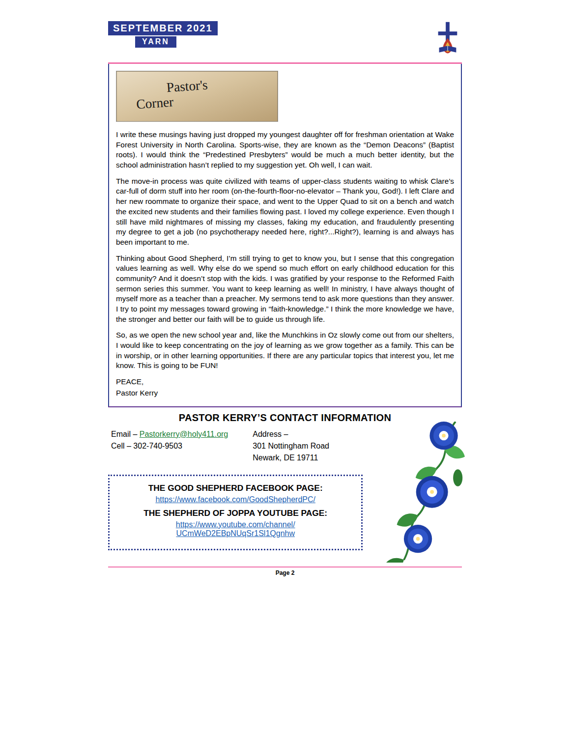SEPTEMBER 2021
YARN
Pastor's Corner
I write these musings having just dropped my youngest daughter off for freshman orientation at Wake Forest University in North Carolina. Sports-wise, they are known as the “Demon Deacons” (Baptist roots). I would think the “Predestined Presbyters” would be much a much better identity, but the school administration hasn’t replied to my suggestion yet. Oh well, I can wait.
The move-in process was quite civilized with teams of upper-class students waiting to whisk Clare’s car-full of dorm stuff into her room (on-the-fourth-floor-no-elevator – Thank you, God!). I left Clare and her new roommate to organize their space, and went to the Upper Quad to sit on a bench and watch the excited new students and their families flowing past. I loved my college experience. Even though I still have mild nightmares of missing my classes, faking my education, and fraudulently presenting my degree to get a job (no psychotherapy needed here, right?...Right?), learning is and always has been important to me.
Thinking about Good Shepherd, I’m still trying to get to know you, but I sense that this congregation values learning as well. Why else do we spend so much effort on early childhood education for this community? And it doesn’t stop with the kids. I was gratified by your response to the Reformed Faith sermon series this summer. You want to keep learning as well! In ministry, I have always thought of myself more as a teacher than a preacher. My sermons tend to ask more questions than they answer. I try to point my messages toward growing in “faith-knowledge.” I think the more knowledge we have, the stronger and better our faith will be to guide us through life.
So, as we open the new school year and, like the Munchkins in Oz slowly come out from our shelters, I would like to keep concentrating on the joy of learning as we grow together as a family. This can be in worship, or in other learning opportunities. If there are any particular topics that interest you, let me know. This is going to be FUN!
PEACE,
Pastor Kerry
PASTOR KERRY’S CONTACT INFORMATION
Email – Pastorkerry@holy411.org
Cell – 302-740-9503
Address –
301 Nottingham Road
Newark, DE 19711
THE GOOD SHEPHERD FACEBOOK PAGE:
https://www.facebook.com/GoodShepherdPC/
THE SHEPHERD OF JOPPA YOUTUBE PAGE:
https://www.youtube.com/channel/
UCmWeD2EBpNUqSr1Sl1Qgnhw
Page 2